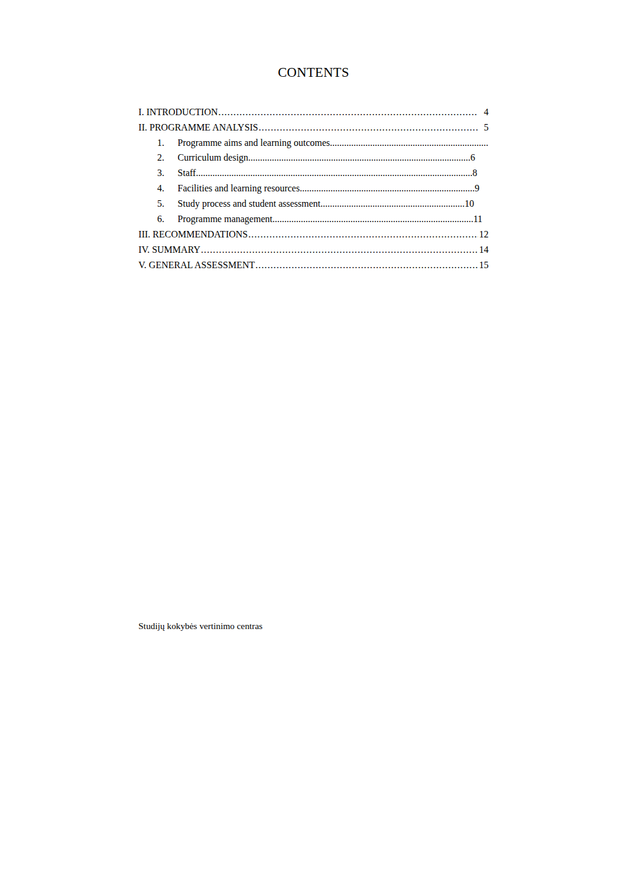CONTENTS
I. INTRODUCTION .................................................................................................................. 4
II. PROGRAMME ANALYSIS ..................................................................................................... 5
1. Programme aims and learning outcomes ........................................................................... 5
2. Curriculum design .............................................................................................. 6
3. Staff ..................................................................................................................... 8
4. Facilities and learning resources .......................................................................... 9
5. Study process and student assessment ............................................................. 10
6. Programme management ..................................................................................... 11
III. RECOMMENDATIONS ..................................................................................................... 12
IV. SUMMARY ......................................................................................................................... 14
V. GENERAL ASSESSMENT .................................................................................................. 15
Studijų kokybės vertinimo centras